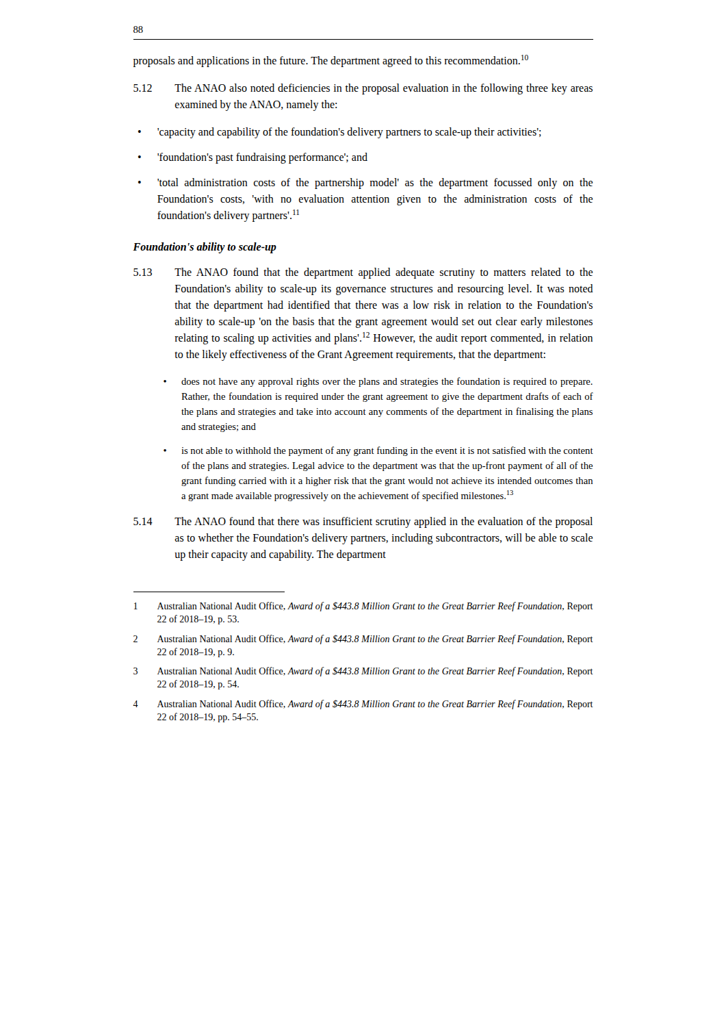88
proposals and applications in the future. The department agreed to this recommendation.10
5.12 The ANAO also noted deficiencies in the proposal evaluation in the following three key areas examined by the ANAO, namely the:
'capacity and capability of the foundation's delivery partners to scale-up their activities';
'foundation's past fundraising performance'; and
'total administration costs of the partnership model' as the department focussed only on the Foundation's costs, 'with no evaluation attention given to the administration costs of the foundation's delivery partners'.11
Foundation's ability to scale-up
5.13 The ANAO found that the department applied adequate scrutiny to matters related to the Foundation's ability to scale-up its governance structures and resourcing level. It was noted that the department had identified that there was a low risk in relation to the Foundation's ability to scale-up 'on the basis that the grant agreement would set out clear early milestones relating to scaling up activities and plans'.12 However, the audit report commented, in relation to the likely effectiveness of the Grant Agreement requirements, that the department:
does not have any approval rights over the plans and strategies the foundation is required to prepare. Rather, the foundation is required under the grant agreement to give the department drafts of each of the plans and strategies and take into account any comments of the department in finalising the plans and strategies; and
is not able to withhold the payment of any grant funding in the event it is not satisfied with the content of the plans and strategies. Legal advice to the department was that the up-front payment of all of the grant funding carried with it a higher risk that the grant would not achieve its intended outcomes than a grant made available progressively on the achievement of specified milestones.13
5.14 The ANAO found that there was insufficient scrutiny applied in the evaluation of the proposal as to whether the Foundation's delivery partners, including subcontractors, will be able to scale up their capacity and capability. The department
Australian National Audit Office, Award of a $443.8 Million Grant to the Great Barrier Reef Foundation, Report 22 of 2018–19, p. 53.
Australian National Audit Office, Award of a $443.8 Million Grant to the Great Barrier Reef Foundation, Report 22 of 2018–19, p. 9.
Australian National Audit Office, Award of a $443.8 Million Grant to the Great Barrier Reef Foundation, Report 22 of 2018–19, p. 54.
Australian National Audit Office, Award of a $443.8 Million Grant to the Great Barrier Reef Foundation, Report 22 of 2018–19, pp. 54–55.